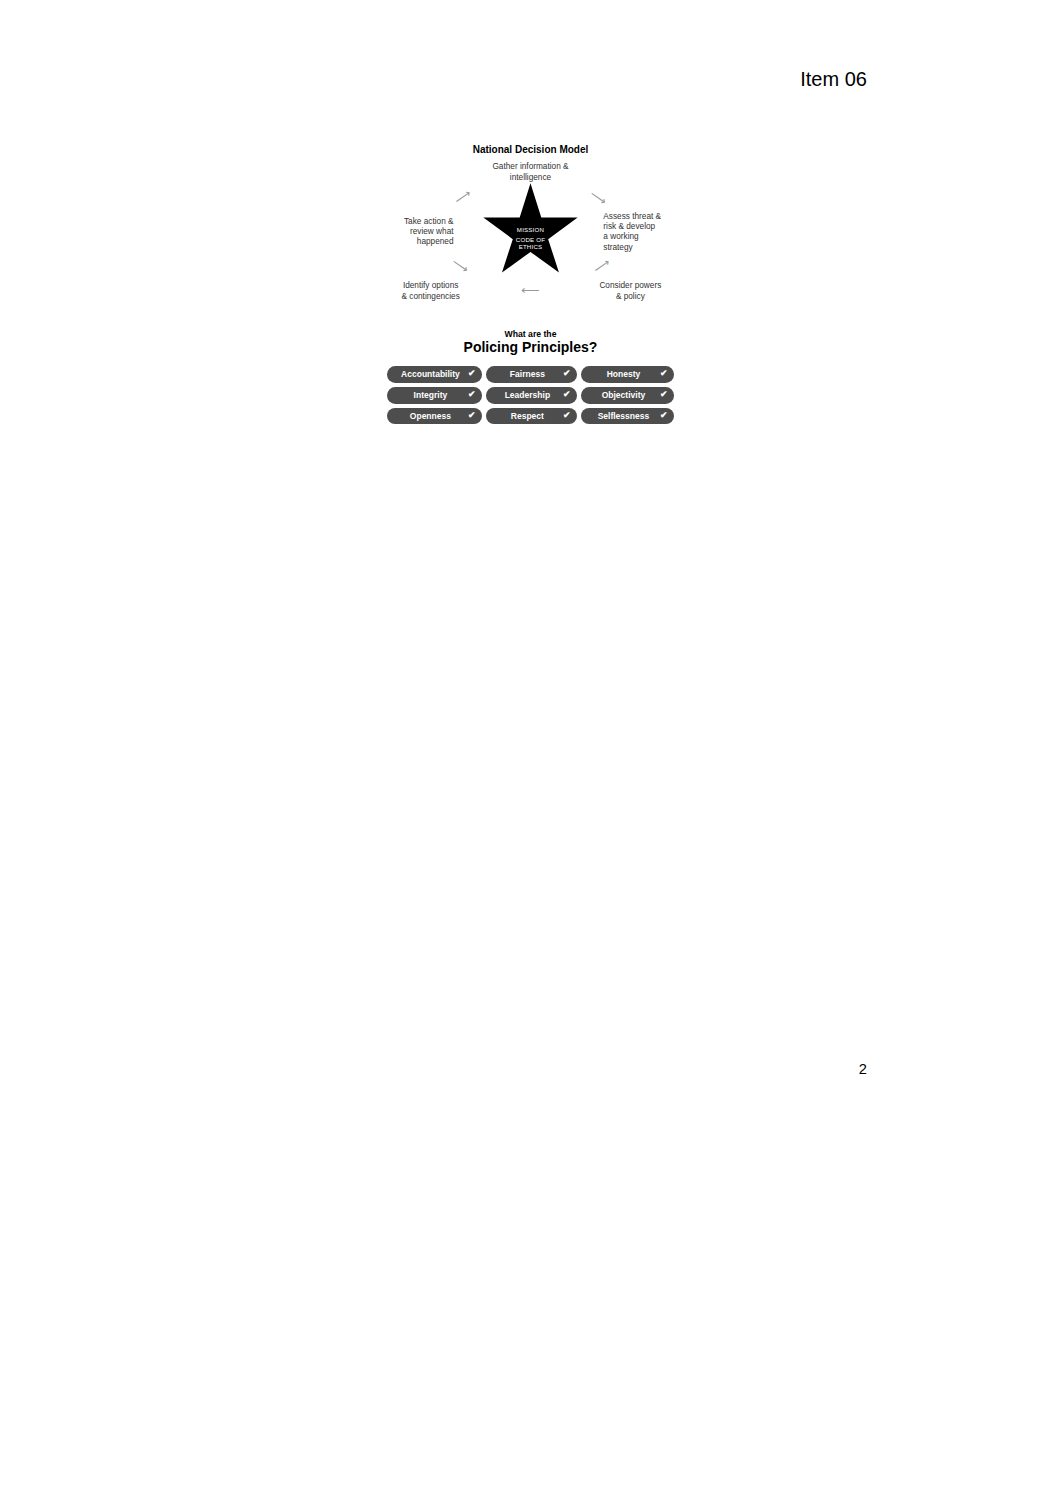Item 06
National Decision Model
Gather information &
intelligence
⟶
⟶
Take action &
review what
happened
Mission
Code of
Ethics
Assess threat &
risk & develop
a working
strategy
⟶
⟶
Identify options
& contingencies
⟵
Consider powers
& policy
What are the
Policing Principles?
| Accountability ✔ | Fairness ✔ | Honesty ✔ |
| Integrity ✔ | Leadership ✔ | Objectivity ✔ |
| Openness ✔ | Respect ✔ | Selflessness ✔ |
2